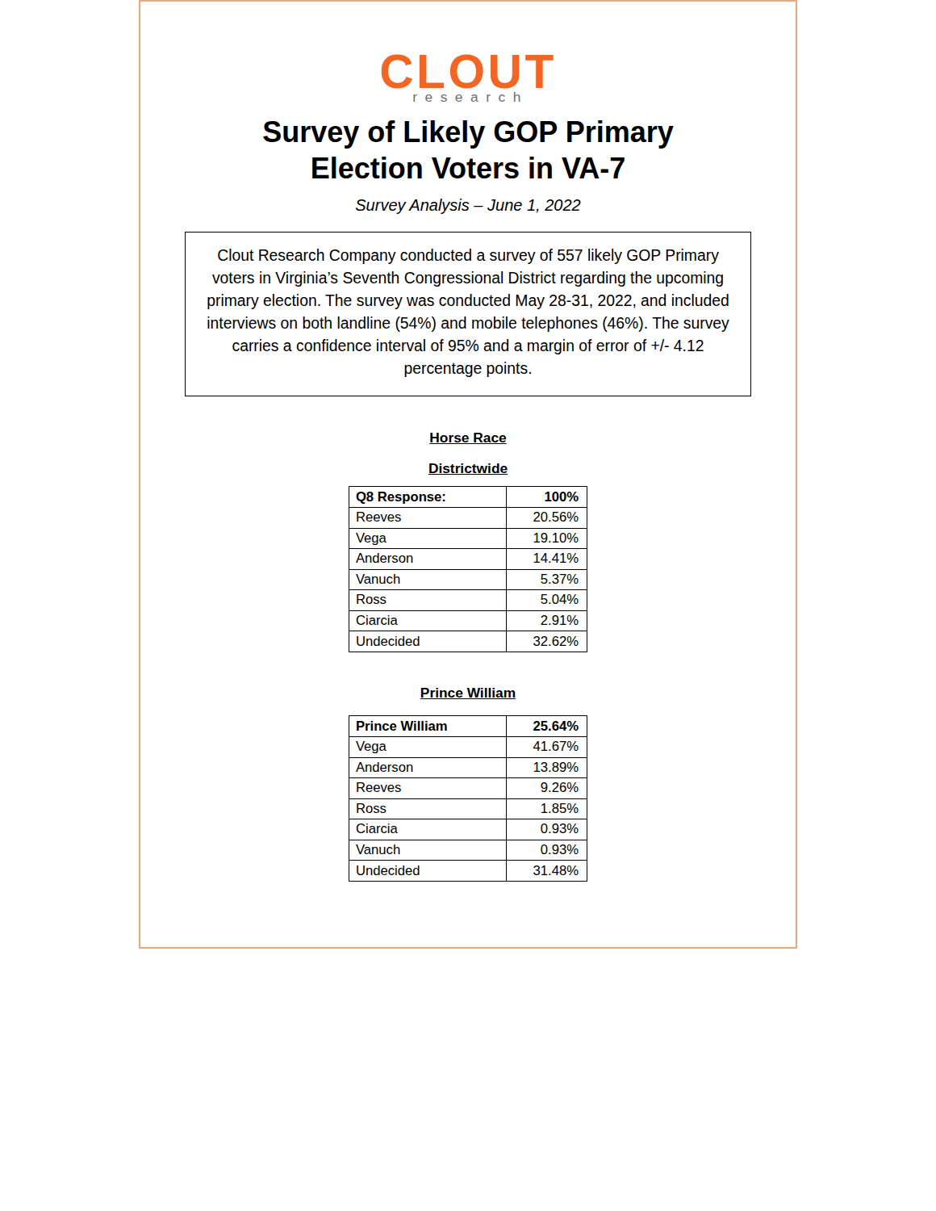CLOUT
research
Survey of Likely GOP Primary
Election Voters in VA-7
Survey Analysis – June 1, 2022
Clout Research Company conducted a survey of 557 likely GOP Primary voters in Virginia’s Seventh Congressional District regarding the upcoming primary election. The survey was conducted May 28-31, 2022, and included interviews on both landline (54%) and mobile telephones (46%). The survey carries a confidence interval of 95% and a margin of error of +/- 4.12 percentage points.
Horse Race
Districtwide
| Q8 Response: | 100% |
| Reeves | 20.56% |
| Vega | 19.10% |
| Anderson | 14.41% |
| Vanuch | 5.37% |
| Ross | 5.04% |
| Ciarcia | 2.91% |
| Undecided | 32.62% |
Prince William
| Prince William | 25.64% |
| Vega | 41.67% |
| Anderson | 13.89% |
| Reeves | 9.26% |
| Ross | 1.85% |
| Ciarcia | 0.93% |
| Vanuch | 0.93% |
| Undecided | 31.48% |